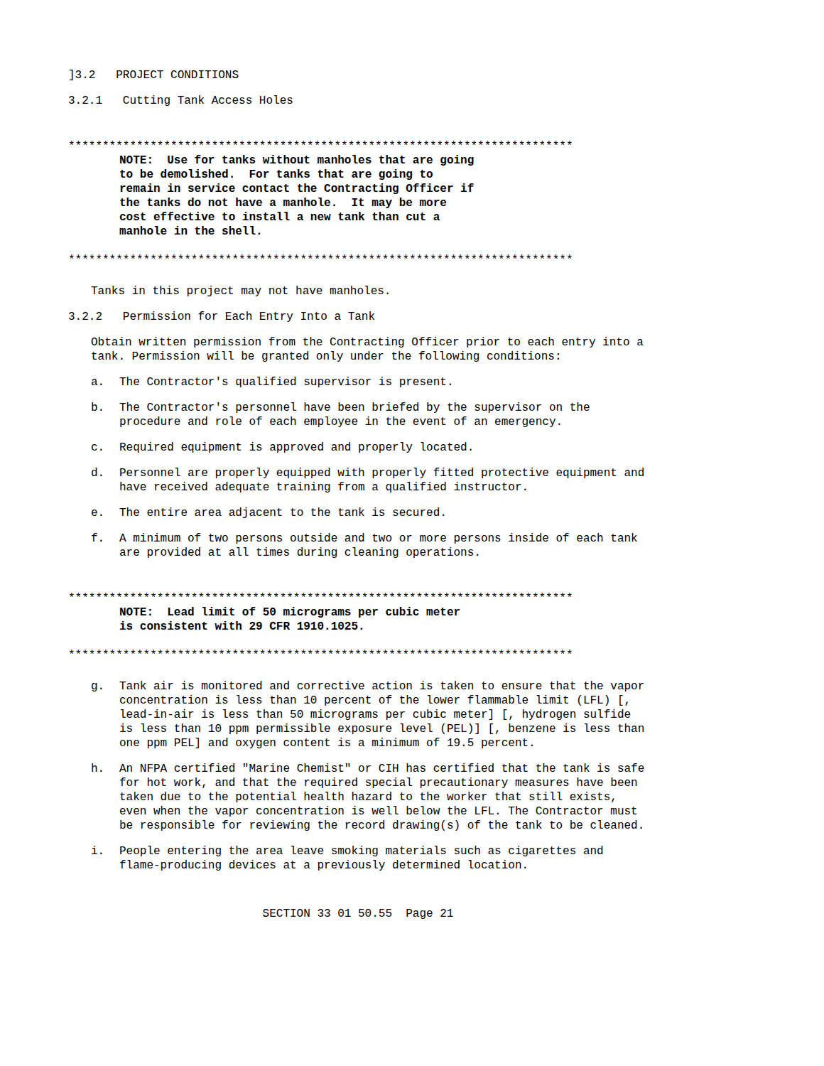]3.2 PROJECT CONDITIONS
3.2.1 Cutting Tank Access Holes
**************************************************************************
NOTE: Use for tanks without manholes that are going to be demolished. For tanks that are going to remain in service contact the Contracting Officer if the tanks do not have a manhole. It may be more cost effective to install a new tank than cut a manhole in the shell.
**************************************************************************
Tanks in this project may not have manholes.
3.2.2 Permission for Each Entry Into a Tank
Obtain written permission from the Contracting Officer prior to each entry into a tank. Permission will be granted only under the following conditions:
a. The Contractor's qualified supervisor is present.
b. The Contractor's personnel have been briefed by the supervisor on the procedure and role of each employee in the event of an emergency.
c. Required equipment is approved and properly located.
d. Personnel are properly equipped with properly fitted protective equipment and have received adequate training from a qualified instructor.
e. The entire area adjacent to the tank is secured.
f. A minimum of two persons outside and two or more persons inside of each tank are provided at all times during cleaning operations.
**************************************************************************
NOTE: Lead limit of 50 micrograms per cubic meter is consistent with 29 CFR 1910.1025.
**************************************************************************
g. Tank air is monitored and corrective action is taken to ensure that the vapor concentration is less than 10 percent of the lower flammable limit (LFL) [, lead-in-air is less than 50 micrograms per cubic meter] [, hydrogen sulfide is less than 10 ppm permissible exposure level (PEL)] [, benzene is less than one ppm PEL] and oxygen content is a minimum of 19.5 percent.
h. An NFPA certified "Marine Chemist" or CIH has certified that the tank is safe for hot work, and that the required special precautionary measures have been taken due to the potential health hazard to the worker that still exists, even when the vapor concentration is well below the LFL. The Contractor must be responsible for reviewing the record drawing(s) of the tank to be cleaned.
i. People entering the area leave smoking materials such as cigarettes and flame-producing devices at a previously determined location.
SECTION 33 01 50.55 Page 21